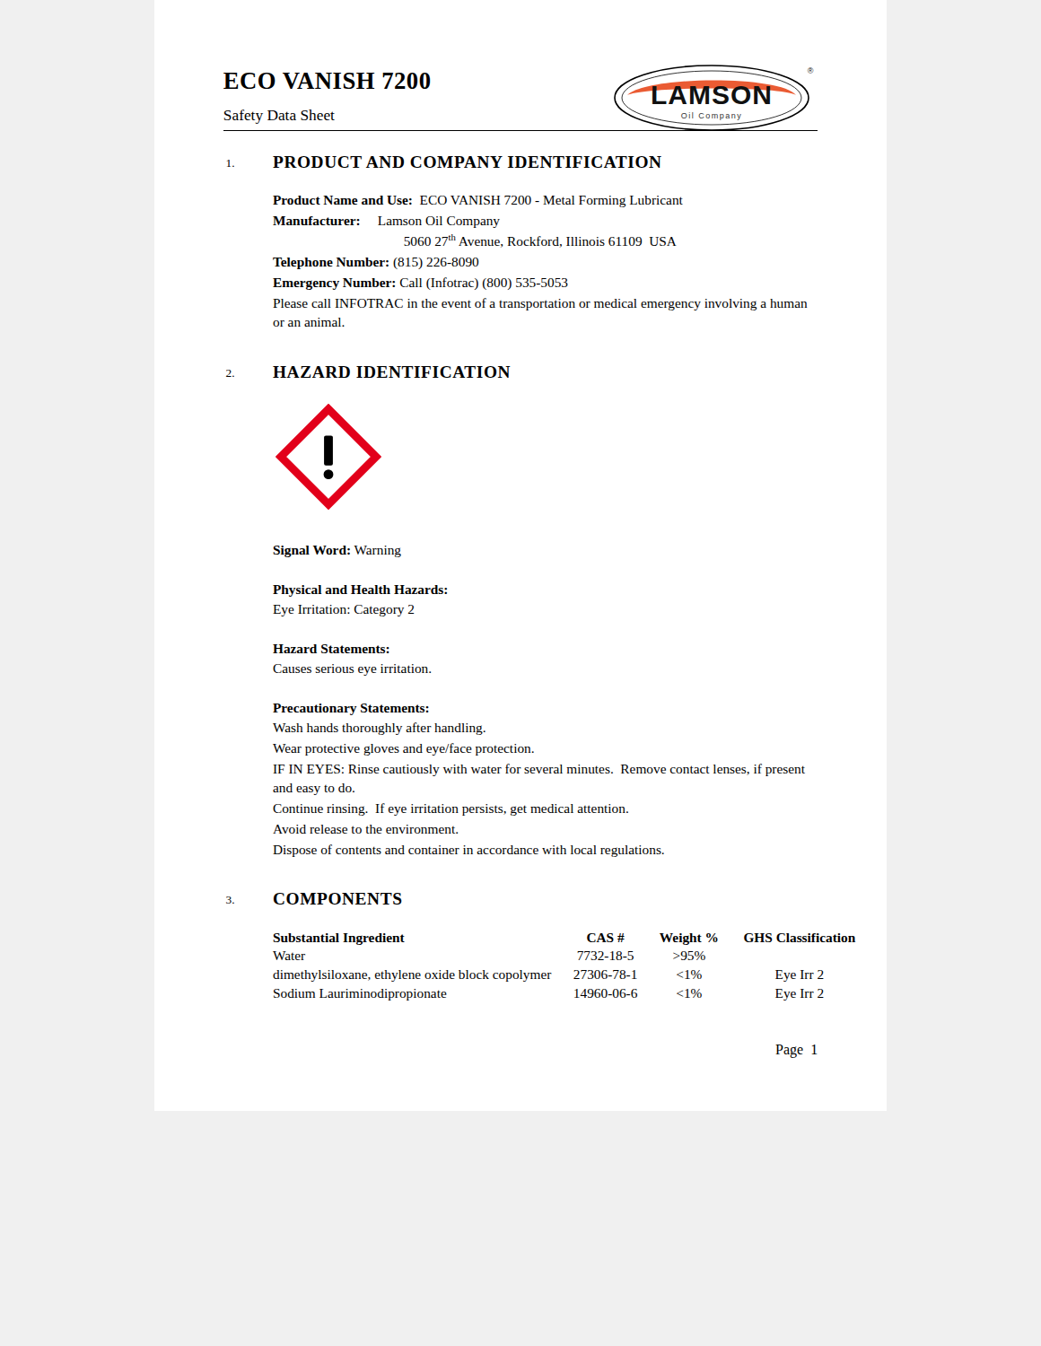LAMSON Oil Company ®
ECO VANISH 7200
Safety Data Sheet
PRODUCT AND COMPANY IDENTIFICATION
Product Name and Use: ECO VANISH 7200 - Metal Forming Lubricant
Manufacturer: Lamson Oil Company
5060 27th Avenue, Rockford, Illinois 61109 USA
Telephone Number: (815) 226-8090
Emergency Number: Call (Infotrac) (800) 535-5053
Please call INFOTRAC in the event of a transportation or medical emergency involving a human or an animal.
HAZARD IDENTIFICATION
Signal Word: Warning
Physical and Health Hazards:
Eye Irritation: Category 2
Hazard Statements:
Causes serious eye irritation.
Precautionary Statements:
Wash hands thoroughly after handling.
Wear protective gloves and eye/face protection.
IF IN EYES: Rinse cautiously with water for several minutes. Remove contact lenses, if present and easy to do.
Continue rinsing. If eye irritation persists, get medical attention.
Avoid release to the environment.
Dispose of contents and container in accordance with local regulations.
COMPONENTS
| Substantial Ingredient | CAS # | Weight % | GHS Classification |
| --- | --- | --- | --- |
| Water | 7732-18-5 | >95% | |
| dimethylsiloxane, ethylene oxide block copolymer | 27306-78-1 | <1% | Eye Irr 2 |
| Sodium Lauriminodipropionate | 14960-06-6 | <1% | Eye Irr 2 |
Page 1